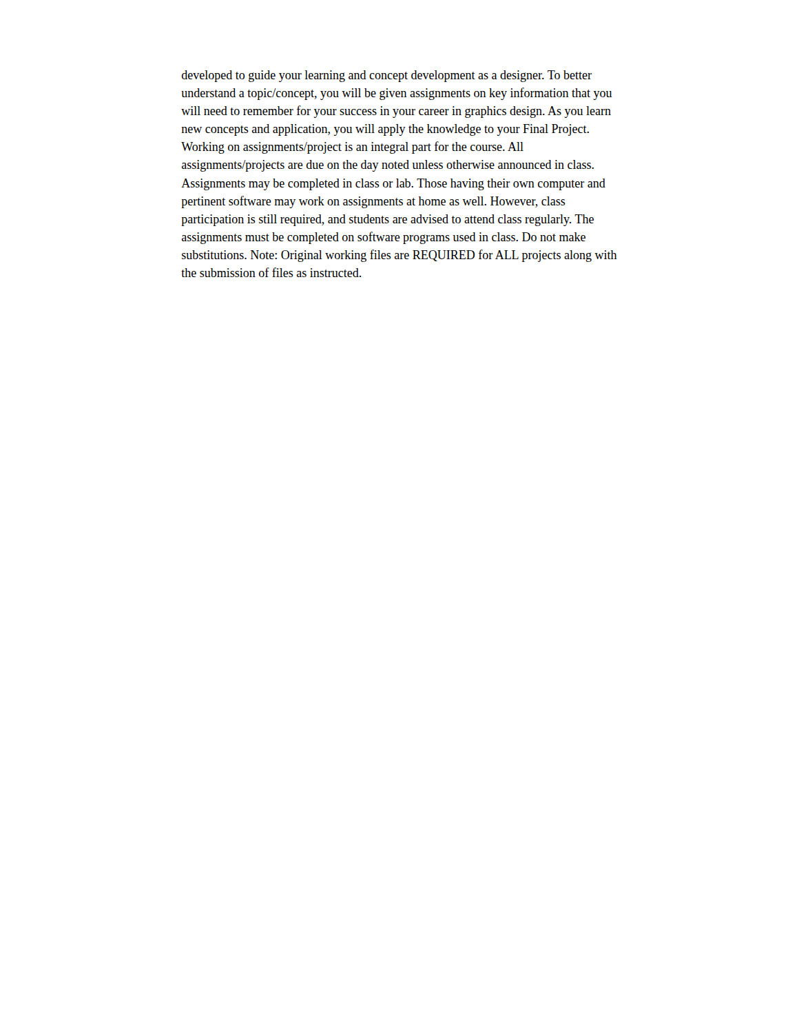developed to guide your learning and concept development as a designer. To better understand a topic/concept, you will be given assignments on key information that you will need to remember for your success in your career in graphics design. As you learn new concepts and application, you will apply the knowledge to your Final Project. Working on assignments/project is an integral part for the course. All assignments/projects are due on the day noted unless otherwise announced in class. Assignments may be completed in class or lab. Those having their own computer and pertinent software may work on assignments at home as well. However, class participation is still required, and students are advised to attend class regularly. The assignments must be completed on software programs used in class. Do not make substitutions. Note: Original working files are REQUIRED for ALL projects along with the submission of files as instructed.